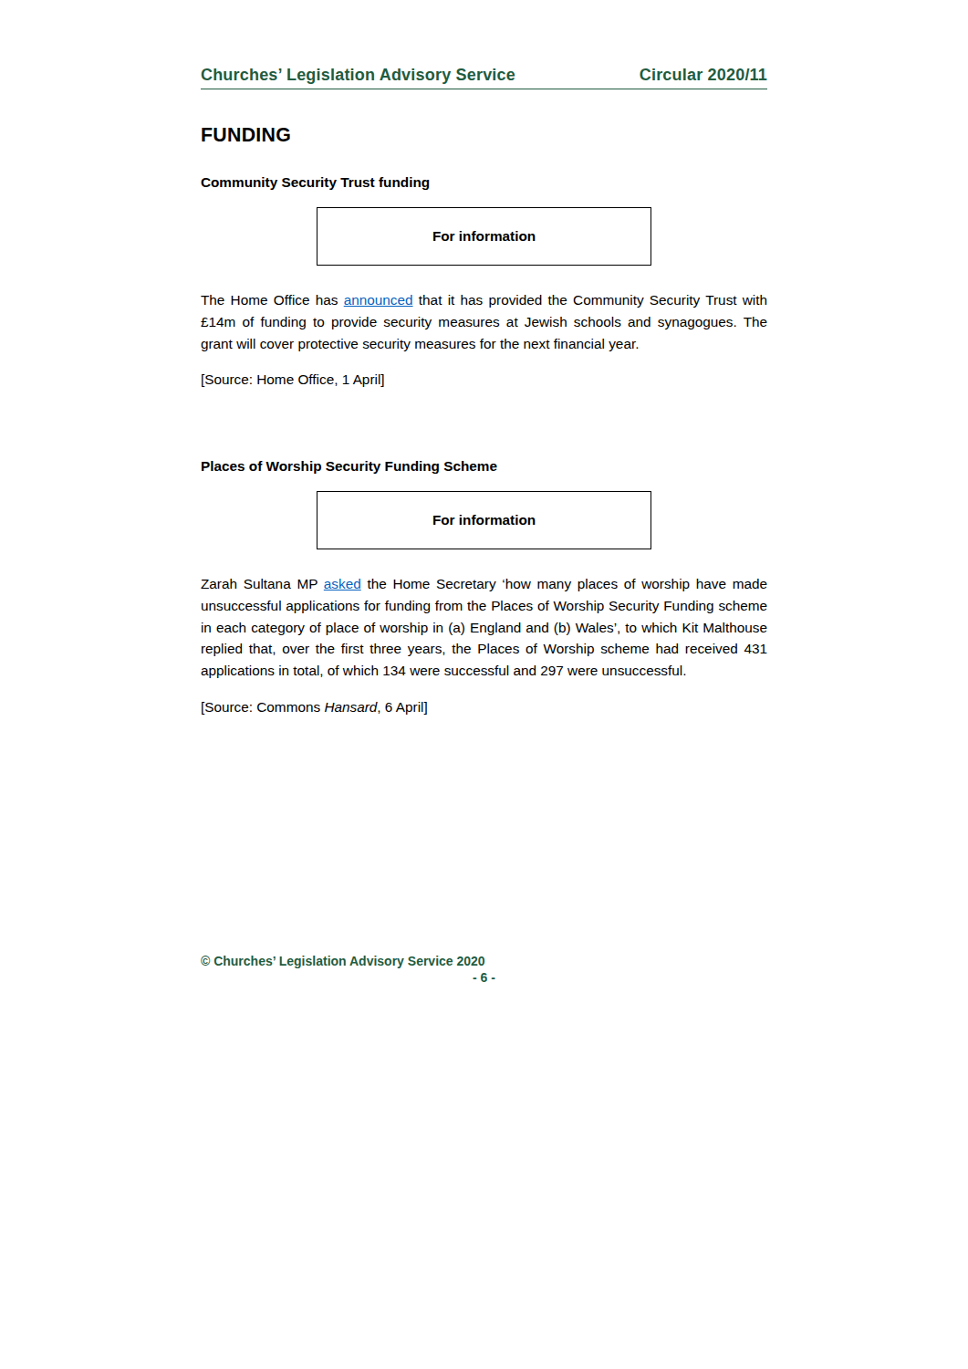Churches’ Legislation Advisory Service Circular 2020/11
FUNDING
Community Security Trust funding
For information
The Home Office has announced that it has provided the Community Security Trust with £14m of funding to provide security measures at Jewish schools and synagogues. The grant will cover protective security measures for the next financial year.
[Source: Home Office, 1 April]
Places of Worship Security Funding Scheme
For information
Zarah Sultana MP asked the Home Secretary ‘how many places of worship have made unsuccessful applications for funding from the Places of Worship Security Funding scheme in each category of place of worship in (a) England and (b) Wales’, to which Kit Malthouse replied that, over the first three years, the Places of Worship scheme had received 431 applications in total, of which 134 were successful and 297 were unsuccessful.
[Source: Commons Hansard, 6 April]
© Churches’ Legislation Advisory Service 2020
- 6 -